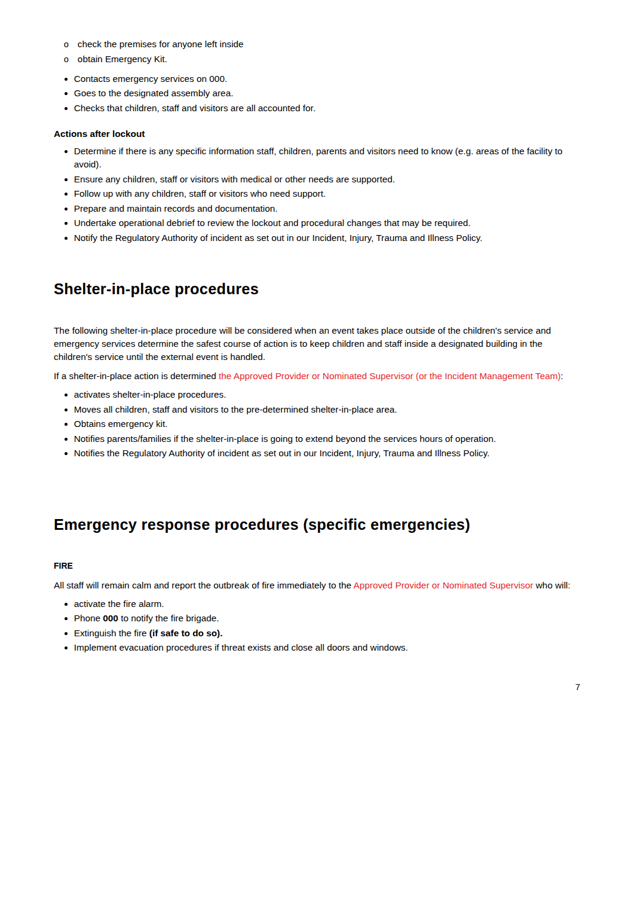check the premises for anyone left inside
obtain Emergency Kit.
Contacts emergency services on 000.
Goes to the designated assembly area.
Checks that children, staff and visitors are all accounted for.
Actions after lockout
Determine if there is any specific information staff, children, parents and visitors need to know (e.g. areas of the facility to avoid).
Ensure any children, staff or visitors with medical or other needs are supported.
Follow up with any children, staff or visitors who need support.
Prepare and maintain records and documentation.
Undertake operational debrief to review the lockout and procedural changes that may be required.
Notify the Regulatory Authority of incident as set out in our Incident, Injury, Trauma and Illness Policy.
Shelter-in-place procedures
The following shelter-in-place procedure will be considered when an event takes place outside of the children's service and emergency services determine the safest course of action is to keep children and staff inside a designated building in the children's service until the external event is handled.
If a shelter-in-place action is determined the Approved Provider or Nominated Supervisor (or the Incident Management Team):
activates shelter-in-place procedures.
Moves all children, staff and visitors to the pre-determined shelter-in-place area.
Obtains emergency kit.
Notifies parents/families if the shelter-in-place is going to extend beyond the services hours of operation.
Notifies the Regulatory Authority of incident as set out in our Incident, Injury, Trauma and Illness Policy.
Emergency response procedures (specific emergencies)
FIRE
All staff will remain calm and report the outbreak of fire immediately to the Approved Provider or Nominated Supervisor who will:
activate the fire alarm.
Phone 000 to notify the fire brigade.
Extinguish the fire (if safe to do so).
Implement evacuation procedures if threat exists and close all doors and windows.
7